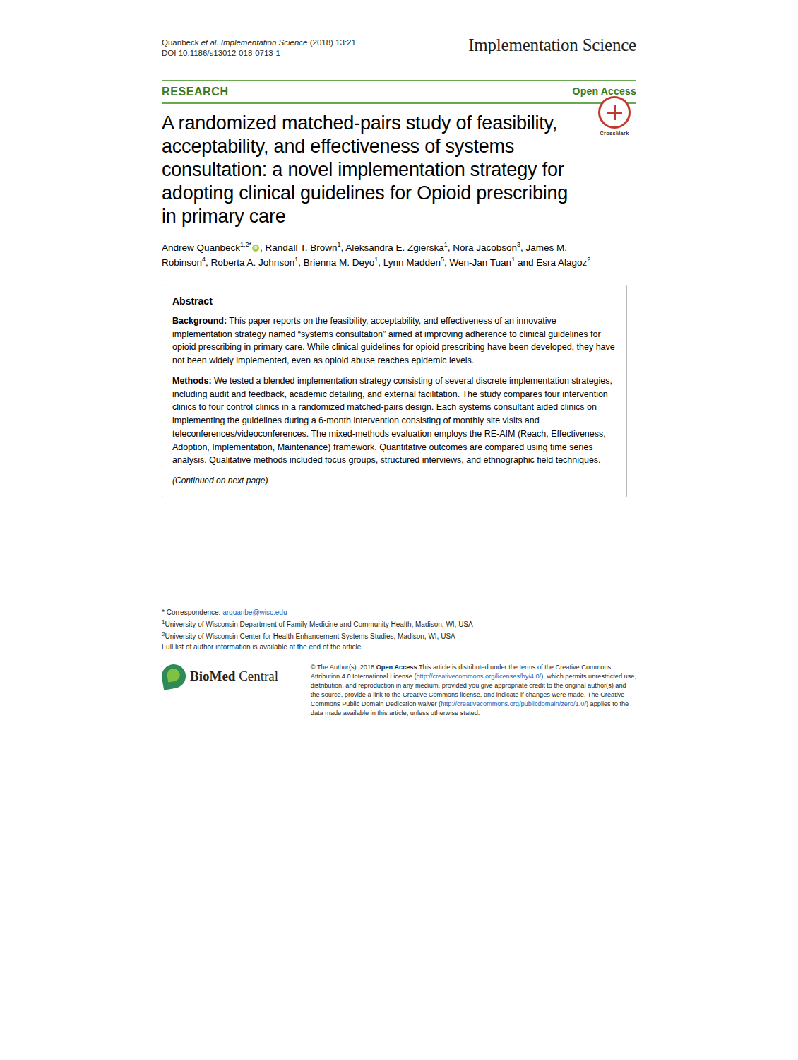Quanbeck et al. Implementation Science (2018) 13:21 DOI 10.1186/s13012-018-0713-1
Implementation Science
RESEARCH
Open Access
CrossMark
A randomized matched-pairs study of feasibility, acceptability, and effectiveness of systems consultation: a novel implementation strategy for adopting clinical guidelines for Opioid prescribing in primary care
Andrew Quanbeck1,2* , Randall T. Brown1, Aleksandra E. Zgierska1, Nora Jacobson3, James M. Robinson4, Roberta A. Johnson1, Brienna M. Deyo1, Lynn Madden5, Wen-Jan Tuan1 and Esra Alagoz2
Abstract
Background: This paper reports on the feasibility, acceptability, and effectiveness of an innovative implementation strategy named “systems consultation” aimed at improving adherence to clinical guidelines for opioid prescribing in primary care. While clinical guidelines for opioid prescribing have been developed, they have not been widely implemented, even as opioid abuse reaches epidemic levels.
Methods: We tested a blended implementation strategy consisting of several discrete implementation strategies, including audit and feedback, academic detailing, and external facilitation. The study compares four intervention clinics to four control clinics in a randomized matched-pairs design. Each systems consultant aided clinics on implementing the guidelines during a 6-month intervention consisting of monthly site visits and teleconferences/videoconferences. The mixed-methods evaluation employs the RE-AIM (Reach, Effectiveness, Adoption, Implementation, Maintenance) framework. Quantitative outcomes are compared using time series analysis. Qualitative methods included focus groups, structured interviews, and ethnographic field techniques.
(Continued on next page)
* Correspondence: arquanbe@wisc.edu
1University of Wisconsin Department of Family Medicine and Community Health, Madison, WI, USA
2University of Wisconsin Center for Health Enhancement Systems Studies, Madison, WI, USA
Full list of author information is available at the end of the article
BioMed Central
© The Author(s). 2018 Open Access This article is distributed under the terms of the Creative Commons Attribution 4.0 International License (http://creativecommons.org/licenses/by/4.0/), which permits unrestricted use, distribution, and reproduction in any medium, provided you give appropriate credit to the original author(s) and the source, provide a link to the Creative Commons license, and indicate if changes were made. The Creative Commons Public Domain Dedication waiver (http://creativecommons.org/publicdomain/zero/1.0/) applies to the data made available in this article, unless otherwise stated.